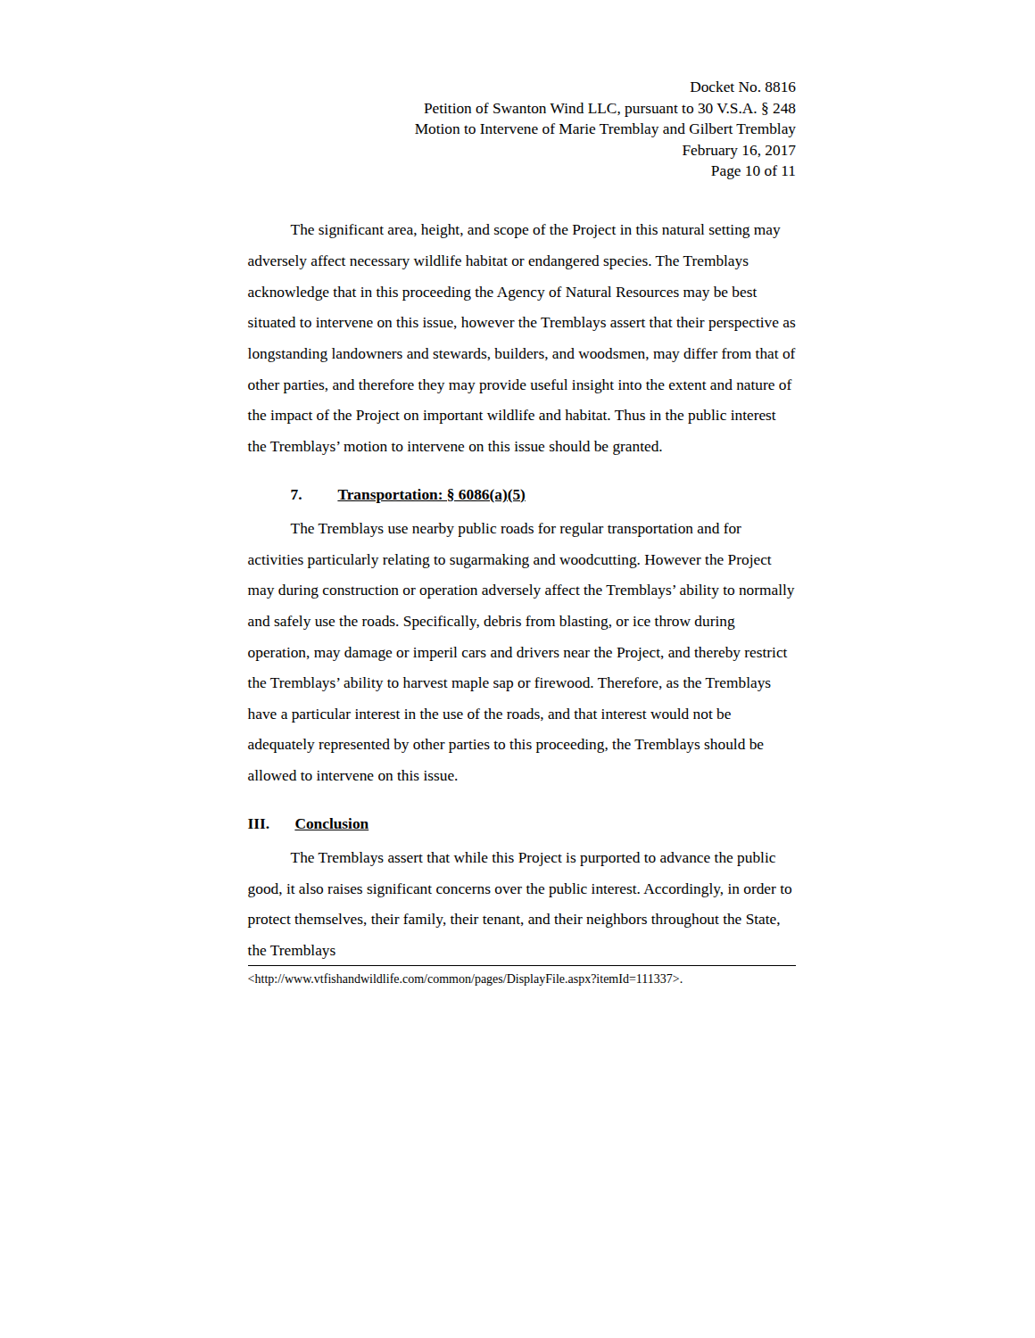Docket No. 8816
Petition of Swanton Wind LLC, pursuant to 30 V.S.A. § 248
Motion to Intervene of Marie Tremblay and Gilbert Tremblay
February 16, 2017
Page 10 of 11
The significant area, height, and scope of the Project in this natural setting may adversely affect necessary wildlife habitat or endangered species. The Tremblays acknowledge that in this proceeding the Agency of Natural Resources may be best situated to intervene on this issue, however the Tremblays assert that their perspective as longstanding landowners and stewards, builders, and woodsmen, may differ from that of other parties, and therefore they may provide useful insight into the extent and nature of the impact of the Project on important wildlife and habitat. Thus in the public interest the Tremblays’ motion to intervene on this issue should be granted.
7. Transportation: § 6086(a)(5)
The Tremblays use nearby public roads for regular transportation and for activities particularly relating to sugarmaking and woodcutting. However the Project may during construction or operation adversely affect the Tremblays’ ability to normally and safely use the roads. Specifically, debris from blasting, or ice throw during operation, may damage or imperil cars and drivers near the Project, and thereby restrict the Tremblays’ ability to harvest maple sap or firewood. Therefore, as the Tremblays have a particular interest in the use of the roads, and that interest would not be adequately represented by other parties to this proceeding, the Tremblays should be allowed to intervene on this issue.
III. Conclusion
The Tremblays assert that while this Project is purported to advance the public good, it also raises significant concerns over the public interest. Accordingly, in order to protect themselves, their family, their tenant, and their neighbors throughout the State, the Tremblays
<http://www.vtfishandwildlife.com/common/pages/DisplayFile.aspx?itemId=111337>.